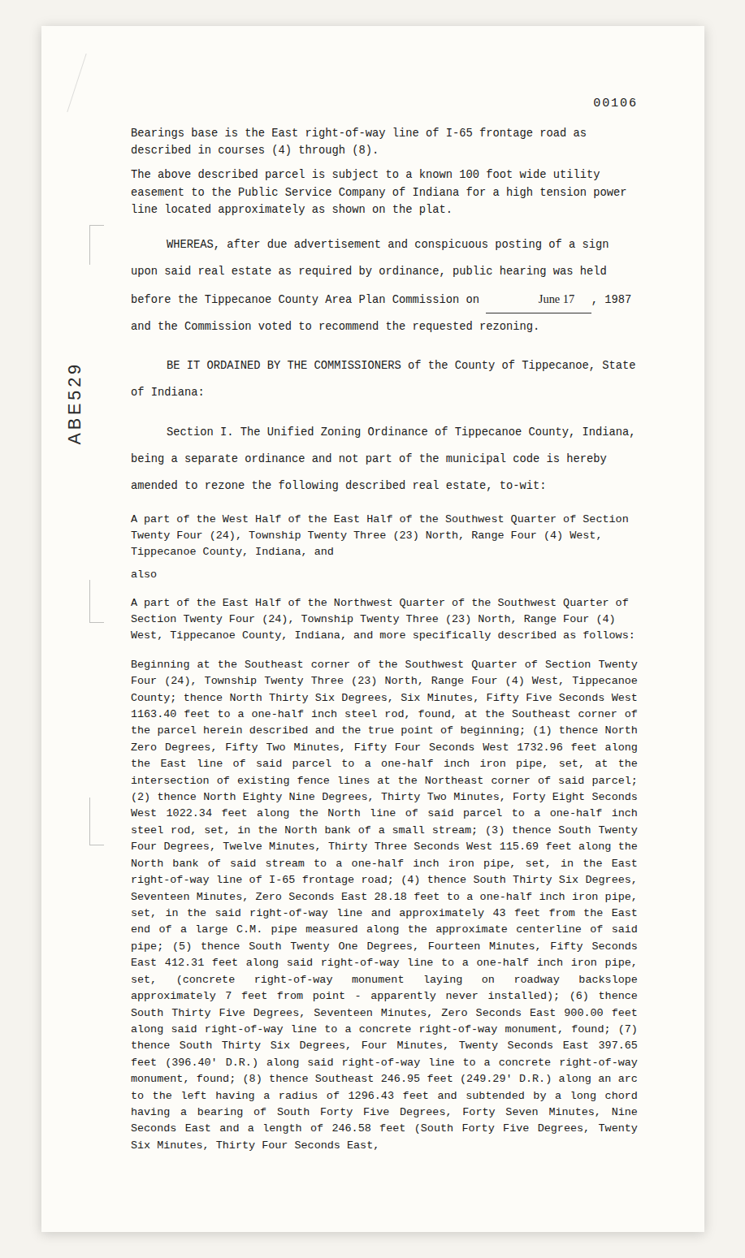00106
ABE529
Bearings base is the East right-of-way line of I-65 frontage road as described in courses (4) through (8).
The above described parcel is subject to a known 100 foot wide utility easement to the Public Service Company of Indiana for a high tension power line located approximately as shown on the plat.
WHEREAS, after due advertisement and conspicuous posting of a sign upon said real estate as required by ordinance, public hearing was held before the Tippecanoe County Area Plan Commission on June 17, 1987 and the Commission voted to recommend the requested rezoning.
BE IT ORDAINED BY THE COMMISSIONERS of the County of Tippecanoe, State of Indiana:
Section I. The Unified Zoning Ordinance of Tippecanoe County, Indiana, being a separate ordinance and not part of the municipal code is hereby amended to rezone the following described real estate, to-wit:
A part of the West Half of the East Half of the Southwest Quarter of Section Twenty Four (24), Township Twenty Three (23) North, Range Four (4) West, Tippecanoe County, Indiana, and
also
A part of the East Half of the Northwest Quarter of the Southwest Quarter of Section Twenty Four (24), Township Twenty Three (23) North, Range Four (4) West, Tippecanoe County, Indiana, and more specifically described as follows:
Beginning at the Southeast corner of the Southwest Quarter of Section Twenty Four (24), Township Twenty Three (23) North, Range Four (4) West, Tippecanoe County; thence North Thirty Six Degrees, Six Minutes, Fifty Five Seconds West 1163.40 feet to a one-half inch steel rod, found, at the Southeast corner of the parcel herein described and the true point of beginning; (1) thence North Zero Degrees, Fifty Two Minutes, Fifty Four Seconds West 1732.96 feet along the East line of said parcel to a one-half inch iron pipe, set, at the intersection of existing fence lines at the Northeast corner of said parcel; (2) thence North Eighty Nine Degrees, Thirty Two Minutes, Forty Eight Seconds West 1022.34 feet along the North line of said parcel to a one-half inch steel rod, set, in the North bank of a small stream; (3) thence South Twenty Four Degrees, Twelve Minutes, Thirty Three Seconds West 115.69 feet along the North bank of said stream to a one-half inch iron pipe, set, in the East right-of-way line of I-65 frontage road; (4) thence South Thirty Six Degrees, Seventeen Minutes, Zero Seconds East 28.18 feet to a one-half inch iron pipe, set, in the said right-of-way line and approximately 43 feet from the East end of a large C.M. pipe measured along the approximate centerline of said pipe; (5) thence South Twenty One Degrees, Fourteen Minutes, Fifty Seconds East 412.31 feet along said right-of-way line to a one-half inch iron pipe, set, (concrete right-of-way monument laying on roadway backslope approximately 7 feet from point - apparently never installed); (6) thence South Thirty Five Degrees, Seventeen Minutes, Zero Seconds East 900.00 feet along said right-of-way line to a concrete right-of-way monument, found; (7) thence South Thirty Six Degrees, Four Minutes, Twenty Seconds East 397.65 feet (396.40' D.R.) along said right-of-way line to a concrete right-of-way monument, found; (8) thence Southeast 246.95 feet (249.29' D.R.) along an arc to the left having a radius of 1296.43 feet and subtended by a long chord having a bearing of South Forty Five Degrees, Forty Seven Minutes, Nine Seconds East and a length of 246.58 feet (South Forty Five Degrees, Twenty Six Minutes, Thirty Four Seconds East,